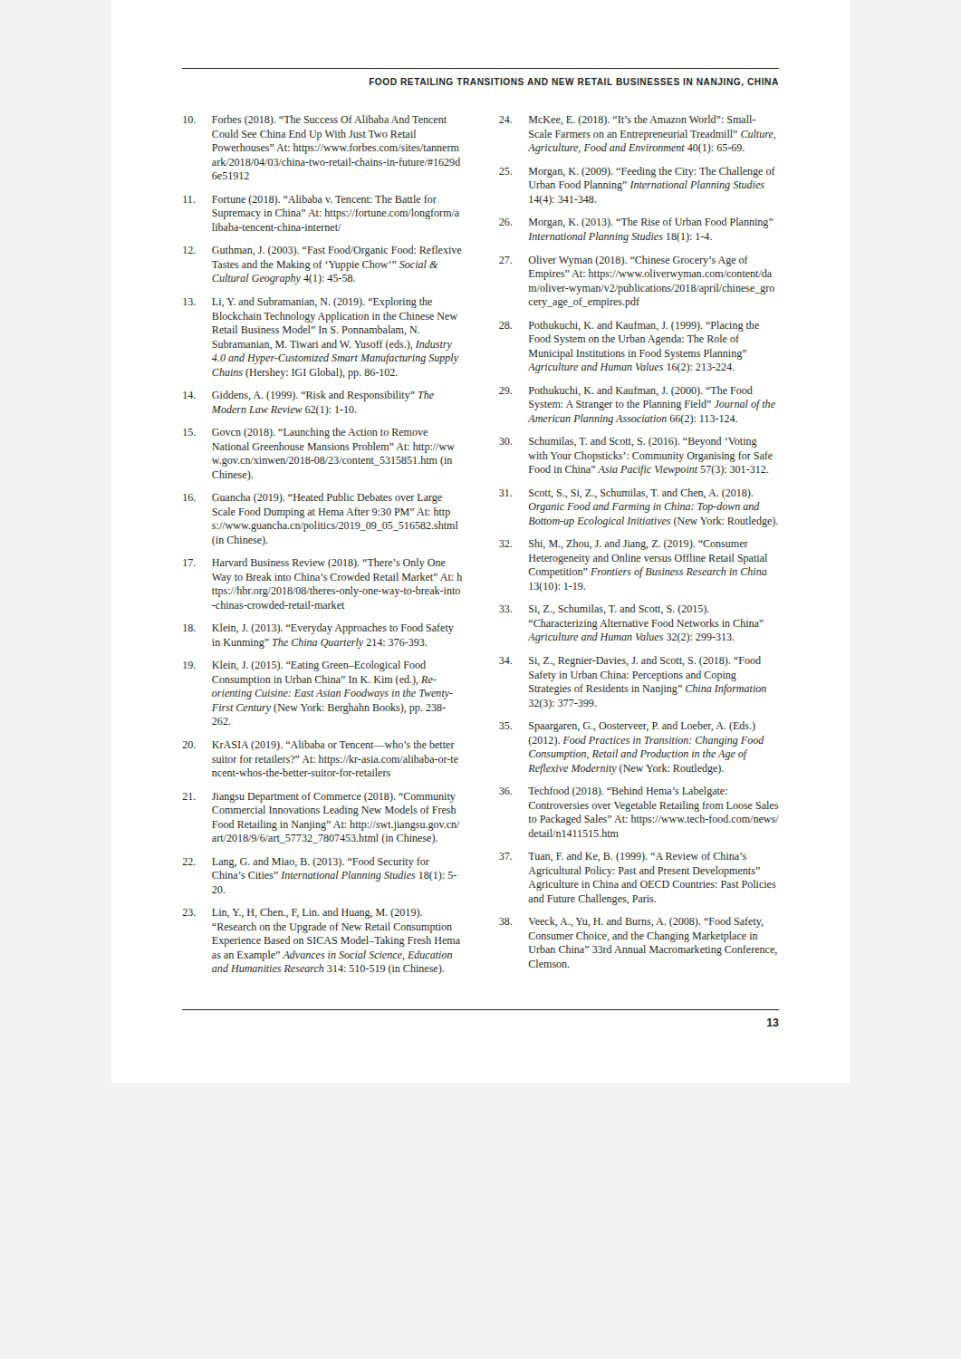Food Retailing Transitions and New Retail Businesses in Nanjing, China
10. Forbes (2018). “The Success Of Alibaba And Tencent Could See China End Up With Just Two Retail Powerhouses” At: https://www.forbes.com/sites/tannermark/2018/04/03/china-two-retail-chains-in-future/#1629d6e51912
11. Fortune (2018). “Alibaba v. Tencent: The Battle for Supremacy in China” At: https://fortune.com/longform/alibaba-tencent-china-internet/
12. Guthman, J. (2003). “Fast Food/Organic Food: Reflexive Tastes and the Making of ‘Yuppie Chow’” Social & Cultural Geography 4(1): 45-58.
13. Li, Y. and Subramanian, N. (2019). “Exploring the Blockchain Technology Application in the Chinese New Retail Business Model” In S. Ponnambalam, N. Subramanian, M. Tiwari and W. Yusoff (eds.), Industry 4.0 and Hyper-Customized Smart Manufacturing Supply Chains (Hershey: IGI Global), pp. 86-102.
14. Giddens, A. (1999). “Risk and Responsibility” The Modern Law Review 62(1): 1-10.
15. Govcn (2018). “Launching the Action to Remove National Greenhouse Mansions Problem” At: http://www.gov.cn/xinwen/2018-08/23/content_5315851.htm (in Chinese).
16. Guancha (2019). “Heated Public Debates over Large Scale Food Dumping at Hema After 9:30 PM” At: https://www.guancha.cn/politics/2019_09_05_516582.shtml (in Chinese).
17. Harvard Business Review (2018). “There’s Only One Way to Break into China’s Crowded Retail Market” At: https://hbr.org/2018/08/theres-only-one-way-to-break-into-chinas-crowded-retail-market
18. Klein, J. (2013). “Everyday Approaches to Food Safety in Kunming” The China Quarterly 214: 376-393.
19. Klein, J. (2015). “Eating Green–Ecological Food Consumption in Urban China” In K. Kim (ed.), Re-orienting Cuisine: East Asian Foodways in the Twenty-First Century (New York: Berghahn Books), pp. 238-262.
20. KrASIA (2019). “Alibaba or Tencent—who’s the better suitor for retailers?” At: https://kr-asia.com/alibaba-or-tencent-whos-the-better-suitor-for-retailers
21. Jiangsu Department of Commerce (2018). “Community Commercial Innovations Leading New Models of Fresh Food Retailing in Nanjing” At: http://swt.jiangsu.gov.cn/art/2018/9/6/art_57732_7807453.html (in Chinese).
22. Lang, G. and Miao, B. (2013). “Food Security for China’s Cities” International Planning Studies 18(1): 5-20.
23. Lin, Y., H, Chen., F, Lin. and Huang, M. (2019). “Research on the Upgrade of New Retail Consumption Experience Based on SICAS Model–Taking Fresh Hema as an Example” Advances in Social Science, Education and Humanities Research 314: 510-519 (in Chinese).
24. McKee, E. (2018). “It’s the Amazon World”: Small-Scale Farmers on an Entrepreneurial Treadmill” Culture, Agriculture, Food and Environment 40(1): 65-69.
25. Morgan, K. (2009). “Feeding the City: The Challenge of Urban Food Planning” International Planning Studies 14(4): 341-348.
26. Morgan, K. (2013). “The Rise of Urban Food Planning” International Planning Studies 18(1): 1-4.
27. Oliver Wyman (2018). “Chinese Grocery’s Age of Empires” At: https://www.oliverwyman.com/content/dam/oliver-wyman/v2/publications/2018/april/chinese_grocery_age_of_empires.pdf
28. Pothukuchi, K. and Kaufman, J. (1999). “Placing the Food System on the Urban Agenda: The Role of Municipal Institutions in Food Systems Planning” Agriculture and Human Values 16(2): 213-224.
29. Pothukuchi, K. and Kaufman, J. (2000). “The Food System: A Stranger to the Planning Field” Journal of the American Planning Association 66(2): 113-124.
30. Schumilas, T. and Scott, S. (2016). “Beyond ‘Voting with Your Chopsticks’: Community Organising for Safe Food in China” Asia Pacific Viewpoint 57(3): 301-312.
31. Scott, S., Si, Z., Schumilas, T. and Chen, A. (2018). Organic Food and Farming in China: Top-down and Bottom-up Ecological Initiatives (New York: Routledge).
32. Shi, M., Zhou, J. and Jiang, Z. (2019). “Consumer Heterogeneity and Online versus Offline Retail Spatial Competition” Frontiers of Business Research in China 13(10): 1-19.
33. Si, Z., Schumilas, T. and Scott, S. (2015). “Characterizing Alternative Food Networks in China” Agriculture and Human Values 32(2): 299-313.
34. Si, Z., Regnier-Davies, J. and Scott, S. (2018). “Food Safety in Urban China: Perceptions and Coping Strategies of Residents in Nanjing” China Information 32(3): 377-399.
35. Spaargaren, G., Oosterveer, P. and Loeber, A. (Eds.) (2012). Food Practices in Transition: Changing Food Consumption, Retail and Production in the Age of Reflexive Modernity (New York: Routledge).
36. Techfood (2018). “Behind Hema’s Labelgate: Controversies over Vegetable Retailing from Loose Sales to Packaged Sales” At: https://www.tech-food.com/news/detail/n1411515.htm
37. Tuan, F. and Ke, B. (1999). “A Review of China’s Agricultural Policy: Past and Present Developments” Agriculture in China and OECD Countries: Past Policies and Future Challenges, Paris.
38. Veeck, A., Yu, H. and Burns, A. (2008). “Food Safety, Consumer Choice, and the Changing Marketplace in Urban China” 33rd Annual Macromarketing Conference, Clemson.
13